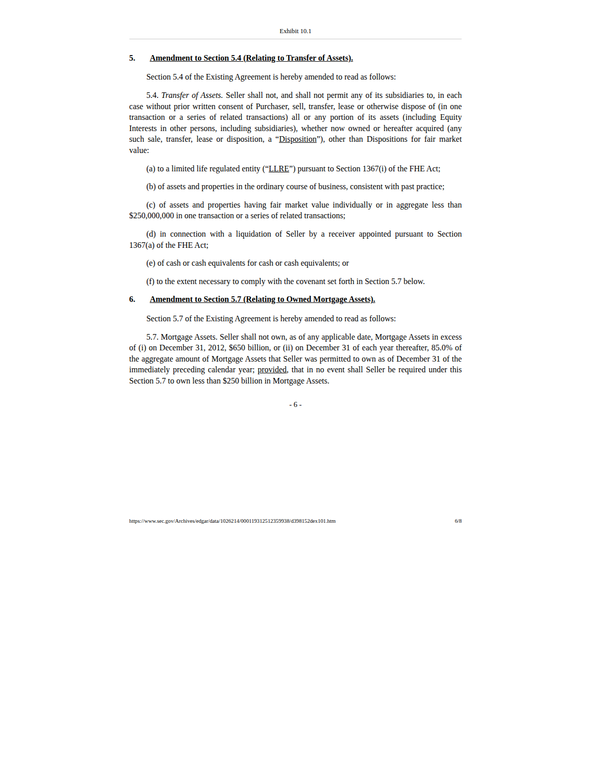Exhibit 10.1
5. Amendment to Section 5.4 (Relating to Transfer of Assets).
Section 5.4 of the Existing Agreement is hereby amended to read as follows:
5.4. Transfer of Assets. Seller shall not, and shall not permit any of its subsidiaries to, in each case without prior written consent of Purchaser, sell, transfer, lease or otherwise dispose of (in one transaction or a series of related transactions) all or any portion of its assets (including Equity Interests in other persons, including subsidiaries), whether now owned or hereafter acquired (any such sale, transfer, lease or disposition, a “Disposition”), other than Dispositions for fair market value:
(a) to a limited life regulated entity (“LLRE”) pursuant to Section 1367(i) of the FHE Act;
(b) of assets and properties in the ordinary course of business, consistent with past practice;
(c) of assets and properties having fair market value individually or in aggregate less than $250,000,000 in one transaction or a series of related transactions;
(d) in connection with a liquidation of Seller by a receiver appointed pursuant to Section 1367(a) of the FHE Act;
(e) of cash or cash equivalents for cash or cash equivalents; or
(f) to the extent necessary to comply with the covenant set forth in Section 5.7 below.
6. Amendment to Section 5.7 (Relating to Owned Mortgage Assets).
Section 5.7 of the Existing Agreement is hereby amended to read as follows:
5.7. Mortgage Assets. Seller shall not own, as of any applicable date, Mortgage Assets in excess of (i) on December 31, 2012, $650 billion, or (ii) on December 31 of each year thereafter, 85.0% of the aggregate amount of Mortgage Assets that Seller was permitted to own as of December 31 of the immediately preceding calendar year; provided, that in no event shall Seller be required under this Section 5.7 to own less than $250 billion in Mortgage Assets.
- 6 -
https://www.sec.gov/Archives/edgar/data/1026214/000119312512359938/d398152dex101.htm 6/8